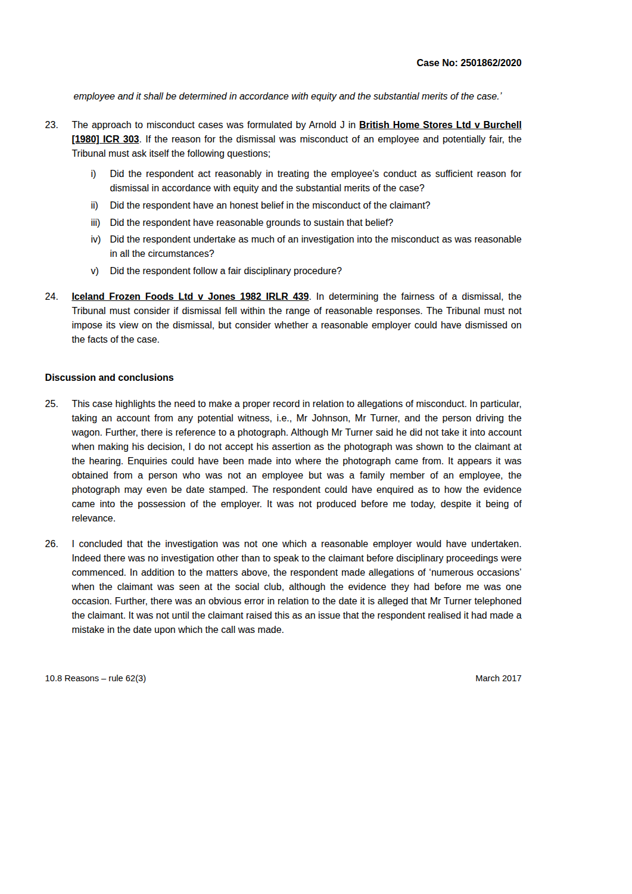Case No: 2501862/2020
employee and it shall be determined in accordance with equity and the substantial merits of the case.’
23. The approach to misconduct cases was formulated by Arnold J in British Home Stores Ltd v Burchell [1980] ICR 303. If the reason for the dismissal was misconduct of an employee and potentially fair, the Tribunal must ask itself the following questions;
i) Did the respondent act reasonably in treating the employee’s conduct as sufficient reason for dismissal in accordance with equity and the substantial merits of the case?
ii) Did the respondent have an honest belief in the misconduct of the claimant?
iii) Did the respondent have reasonable grounds to sustain that belief?
iv) Did the respondent undertake as much of an investigation into the misconduct as was reasonable in all the circumstances?
v) Did the respondent follow a fair disciplinary procedure?
24. Iceland Frozen Foods Ltd v Jones 1982 IRLR 439. In determining the fairness of a dismissal, the Tribunal must consider if dismissal fell within the range of reasonable responses. The Tribunal must not impose its view on the dismissal, but consider whether a reasonable employer could have dismissed on the facts of the case.
Discussion and conclusions
25. This case highlights the need to make a proper record in relation to allegations of misconduct. In particular, taking an account from any potential witness, i.e., Mr Johnson, Mr Turner, and the person driving the wagon. Further, there is reference to a photograph. Although Mr Turner said he did not take it into account when making his decision, I do not accept his assertion as the photograph was shown to the claimant at the hearing. Enquiries could have been made into where the photograph came from. It appears it was obtained from a person who was not an employee but was a family member of an employee, the photograph may even be date stamped. The respondent could have enquired as to how the evidence came into the possession of the employer. It was not produced before me today, despite it being of relevance.
26. I concluded that the investigation was not one which a reasonable employer would have undertaken. Indeed there was no investigation other than to speak to the claimant before disciplinary proceedings were commenced. In addition to the matters above, the respondent made allegations of ‘numerous occasions’ when the claimant was seen at the social club, although the evidence they had before me was one occasion. Further, there was an obvious error in relation to the date it is alleged that Mr Turner telephoned the claimant. It was not until the claimant raised this as an issue that the respondent realised it had made a mistake in the date upon which the call was made.
10.8 Reasons – rule 62(3) March 2017